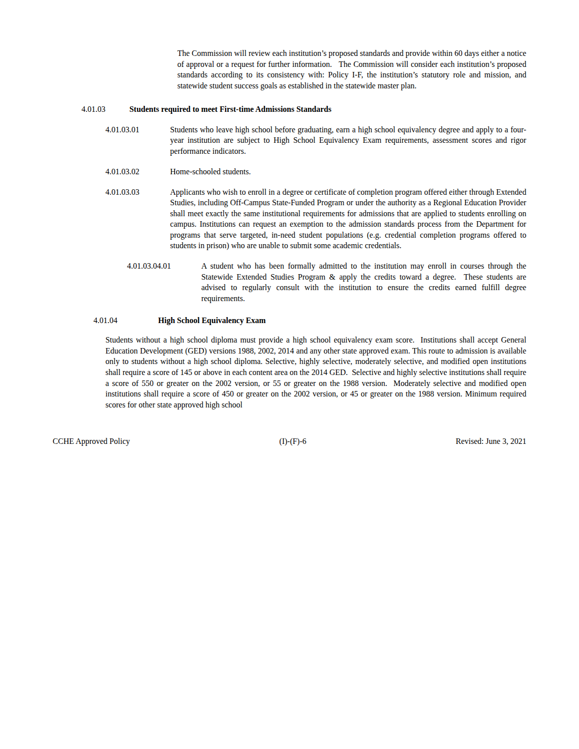The Commission will review each institution’s proposed standards and provide within 60 days either a notice of approval or a request for further information. The Commission will consider each institution’s proposed standards according to its consistency with: Policy I-F, the institution’s statutory role and mission, and statewide student success goals as established in the statewide master plan.
4.01.03 Students required to meet First-time Admissions Standards
4.01.03.01 Students who leave high school before graduating, earn a high school equivalency degree and apply to a four-year institution are subject to High School Equivalency Exam requirements, assessment scores and rigor performance indicators.
4.01.03.02 Home-schooled students.
4.01.03.03 Applicants who wish to enroll in a degree or certificate of completion program offered either through Extended Studies, including Off-Campus State-Funded Program or under the authority as a Regional Education Provider shall meet exactly the same institutional requirements for admissions that are applied to students enrolling on campus. Institutions can request an exemption to the admission standards process from the Department for programs that serve targeted, in-need student populations (e.g. credential completion programs offered to students in prison) who are unable to submit some academic credentials.
4.01.03.04.01 A student who has been formally admitted to the institution may enroll in courses through the Statewide Extended Studies Program & apply the credits toward a degree. These students are advised to regularly consult with the institution to ensure the credits earned fulfill degree requirements.
4.01.04 High School Equivalency Exam
Students without a high school diploma must provide a high school equivalency exam score. Institutions shall accept General Education Development (GED) versions 1988, 2002, 2014 and any other state approved exam. This route to admission is available only to students without a high school diploma. Selective, highly selective, moderately selective, and modified open institutions shall require a score of 145 or above in each content area on the 2014 GED. Selective and highly selective institutions shall require a score of 550 or greater on the 2002 version, or 55 or greater on the 1988 version. Moderately selective and modified open institutions shall require a score of 450 or greater on the 2002 version, or 45 or greater on the 1988 version. Minimum required scores for other state approved high school
CCHE Approved Policy (I)-(F)-6 Revised: June 3, 2021